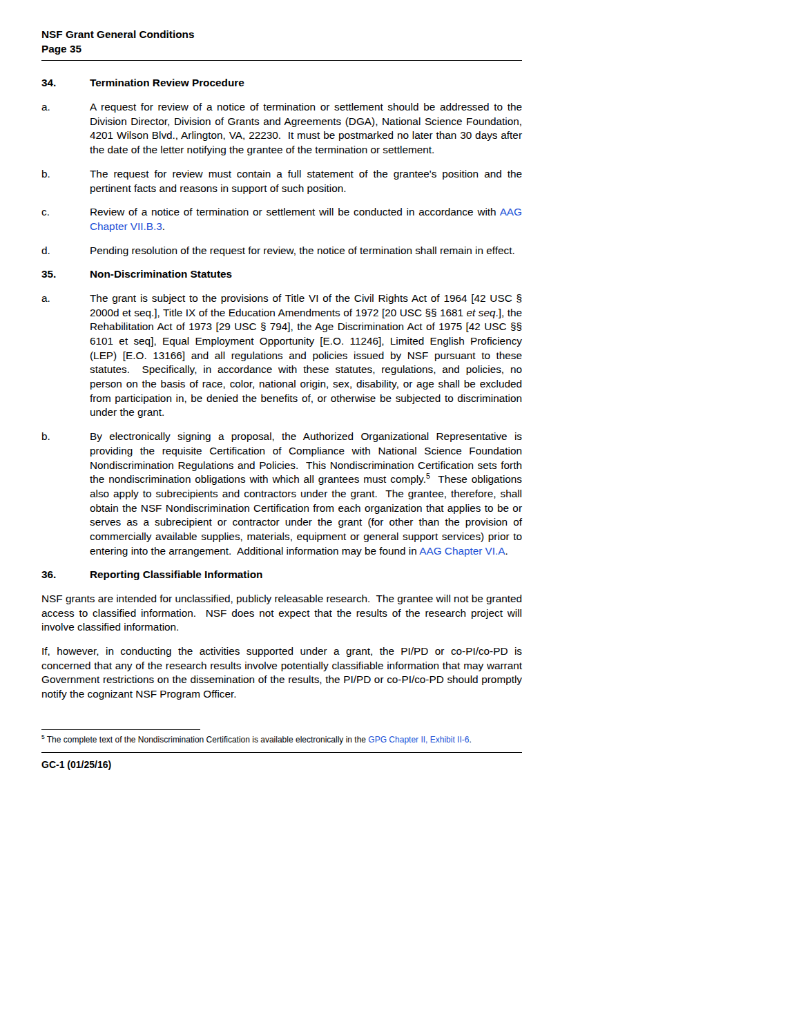NSF Grant General Conditions Page 35
34. Termination Review Procedure
a.
A request for review of a notice of termination or settlement should be addressed to the Division Director, Division of Grants and Agreements (DGA), National Science Foundation, 4201 Wilson Blvd., Arlington, VA, 22230. It must be postmarked no later than 30 days after the date of the letter notifying the grantee of the termination or settlement.
b.
The request for review must contain a full statement of the grantee's position and the pertinent facts and reasons in support of such position.
c.
Review of a notice of termination or settlement will be conducted in accordance with AAG Chapter VII.B.3.
d.
Pending resolution of the request for review, the notice of termination shall remain in effect.
35. Non-Discrimination Statutes
a.
The grant is subject to the provisions of Title VI of the Civil Rights Act of 1964 [42 USC § 2000d et seq.], Title IX of the Education Amendments of 1972 [20 USC §§ 1681 et seq.], the Rehabilitation Act of 1973 [29 USC § 794], the Age Discrimination Act of 1975 [42 USC §§ 6101 et seq], Equal Employment Opportunity [E.O. 11246], Limited English Proficiency (LEP) [E.O. 13166] and all regulations and policies issued by NSF pursuant to these statutes. Specifically, in accordance with these statutes, regulations, and policies, no person on the basis of race, color, national origin, sex, disability, or age shall be excluded from participation in, be denied the benefits of, or otherwise be subjected to discrimination under the grant.
b.
By electronically signing a proposal, the Authorized Organizational Representative is providing the requisite Certification of Compliance with National Science Foundation Nondiscrimination Regulations and Policies. This Nondiscrimination Certification sets forth the nondiscrimination obligations with which all grantees must comply.5 These obligations also apply to subrecipients and contractors under the grant. The grantee, therefore, shall obtain the NSF Nondiscrimination Certification from each organization that applies to be or serves as a subrecipient or contractor under the grant (for other than the provision of commercially available supplies, materials, equipment or general support services) prior to entering into the arrangement. Additional information may be found in AAG Chapter VI.A.
36. Reporting Classifiable Information
NSF grants are intended for unclassified, publicly releasable research. The grantee will not be granted access to classified information. NSF does not expect that the results of the research project will involve classified information.
If, however, in conducting the activities supported under a grant, the PI/PD or co-PI/co-PD is concerned that any of the research results involve potentially classifiable information that may warrant Government restrictions on the dissemination of the results, the PI/PD or co-PI/co-PD should promptly notify the cognizant NSF Program Officer.
5 The complete text of the Nondiscrimination Certification is available electronically in the GPG Chapter II, Exhibit II-6.
GC-1 (01/25/16)